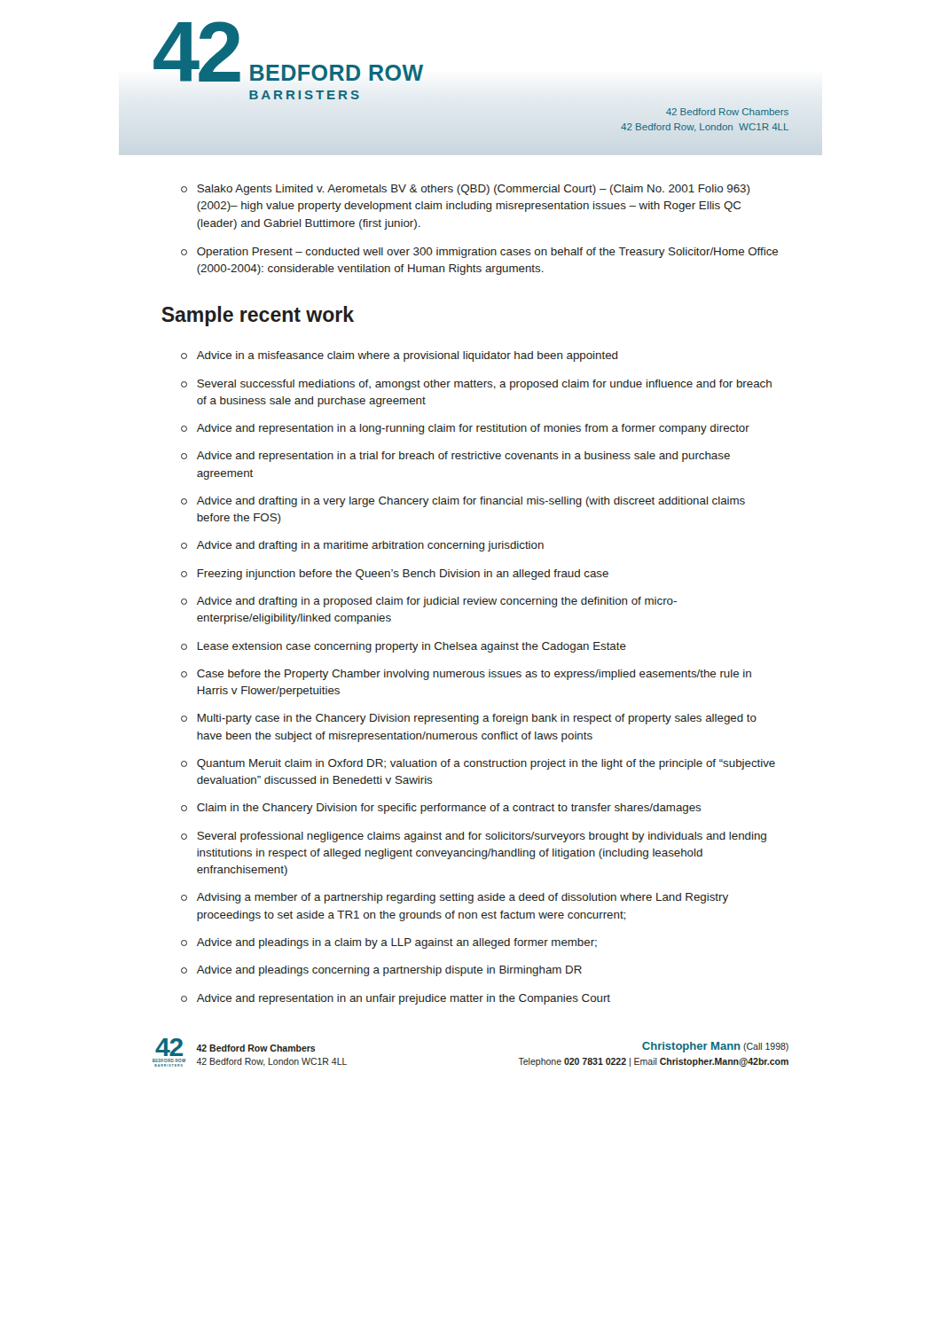42
BEDFORD ROW
BARRISTERS
42 Bedford Row Chambers
42 Bedford Row, London WC1R 4LL
Salako Agents Limited v. Aerometals BV & others (QBD) (Commercial Court) – (Claim No. 2001 Folio 963) (2002)– high value property development claim including misrepresentation issues – with Roger Ellis QC (leader) and Gabriel Buttimore (first junior).
Operation Present – conducted well over 300 immigration cases on behalf of the Treasury Solicitor/Home Office (2000-2004): considerable ventilation of Human Rights arguments.
Sample recent work
Advice in a misfeasance claim where a provisional liquidator had been appointed
Several successful mediations of, amongst other matters, a proposed claim for undue influence and for breach of a business sale and purchase agreement
Advice and representation in a long-running claim for restitution of monies from a former company director
Advice and representation in a trial for breach of restrictive covenants in a business sale and purchase agreement
Advice and drafting in a very large Chancery claim for financial mis-selling (with discreet additional claims before the FOS)
Advice and drafting in a maritime arbitration concerning jurisdiction
Freezing injunction before the Queen’s Bench Division in an alleged fraud case
Advice and drafting in a proposed claim for judicial review concerning the definition of micro-enterprise/eligibility/linked companies
Lease extension case concerning property in Chelsea against the Cadogan Estate
Case before the Property Chamber involving numerous issues as to express/implied easements/the rule in Harris v Flower/perpetuities
Multi-party case in the Chancery Division representing a foreign bank in respect of property sales alleged to have been the subject of misrepresentation/numerous conflict of laws points
Quantum Meruit claim in Oxford DR; valuation of a construction project in the light of the principle of “subjective devaluation” discussed in Benedetti v Sawiris
Claim in the Chancery Division for specific performance of a contract to transfer shares/damages
Several professional negligence claims against and for solicitors/surveyors brought by individuals and lending institutions in respect of alleged negligent conveyancing/handling of litigation (including leasehold enfranchisement)
Advising a member of a partnership regarding setting aside a deed of dissolution where Land Registry proceedings to set aside a TR1 on the grounds of non est factum were concurrent;
Advice and pleadings in a claim by a LLP against an alleged former member;
Advice and pleadings concerning a partnership dispute in Birmingham DR
Advice and representation in an unfair prejudice matter in the Companies Court
42
BEDFORD ROW
BARRISTERS
42 Bedford Row Chambers
42 Bedford Row, London WC1R 4LL
Christopher Mann (Call 1998)
Telephone 020 7831 0222 | Email Christopher.Mann@42br.com